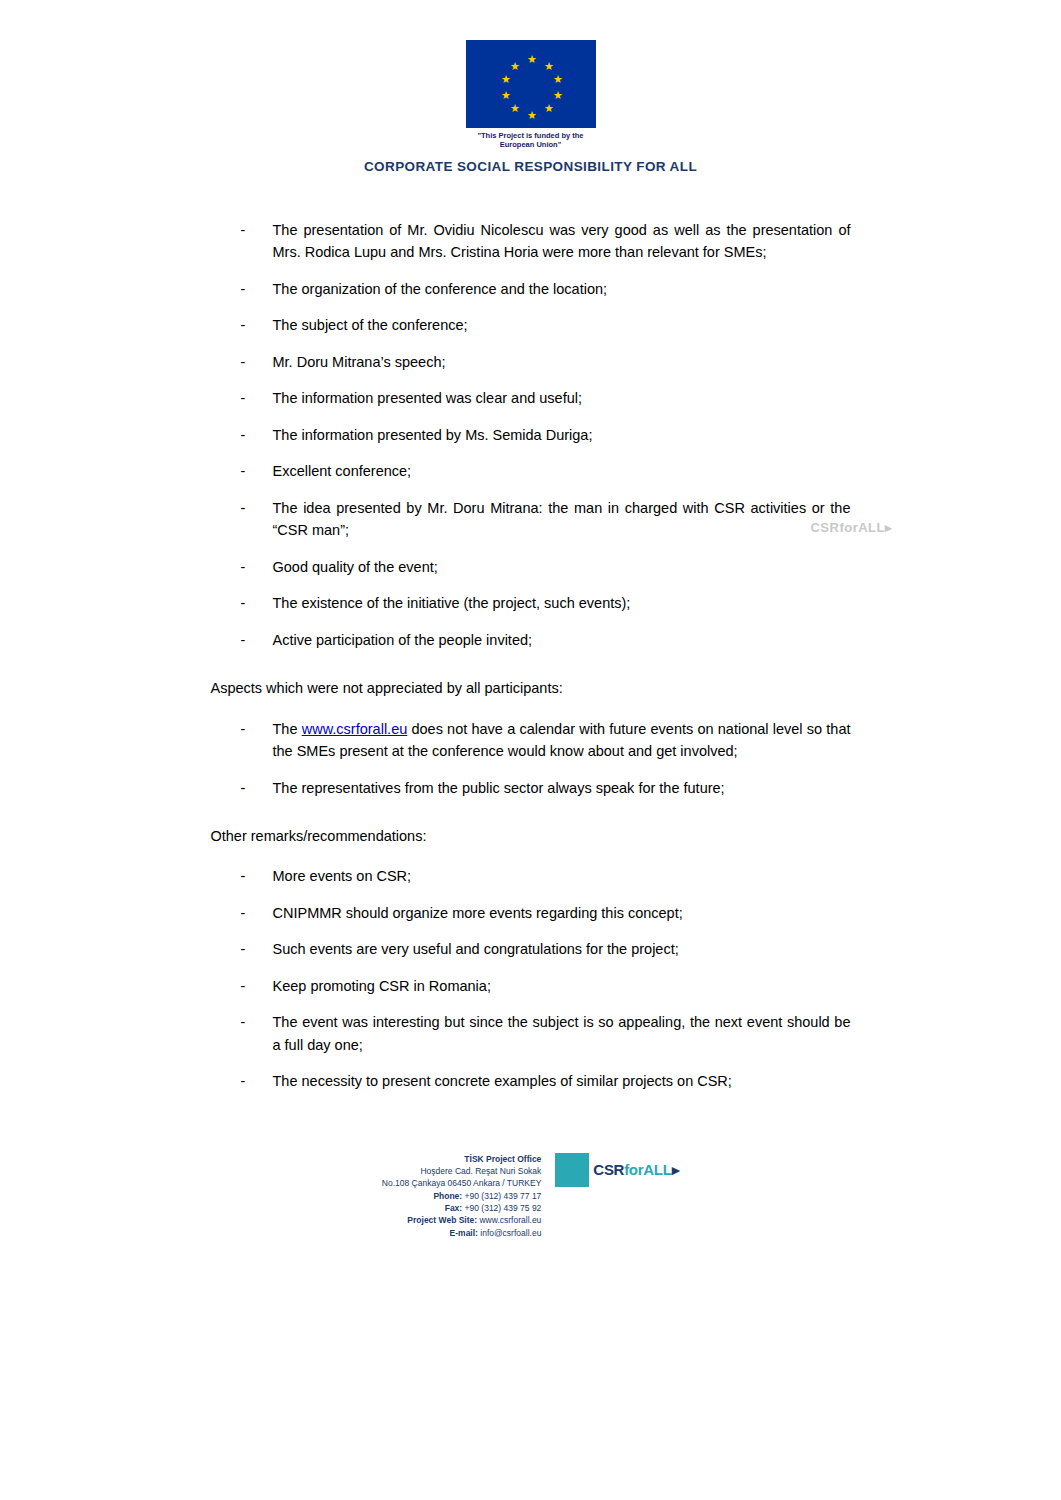★ ★ ★ ★ ★ ★ ★ ★ ★ ★
"This Project is funded by the
European Union"
CORPORATE SOCIAL RESPONSIBILITY FOR ALL
The presentation of Mr. Ovidiu Nicolescu was very good as well as the presentation of Mrs. Rodica Lupu and Mrs. Cristina Horia were more than relevant for SMEs;
The organization of the conference and the location;
The subject of the conference;
Mr. Doru Mitrana’s speech;
The information presented was clear and useful;
The information presented by Ms. Semida Duriga;
Excellent conference;
The idea presented by Mr. Doru Mitrana: the man in charged with CSR activities or the “CSR man”;
Good quality of the event;
The existence of the initiative (the project, such events);
Active participation of the people invited;
Aspects which were not appreciated by all participants:
The www.csrforall.eu does not have a calendar with future events on national level so that the SMEs present at the conference would know about and get involved;
The representatives from the public sector always speak for the future;
Other remarks/recommendations:
More events on CSR;
CNIPMMR should organize more events regarding this concept;
Such events are very useful and congratulations for the project;
Keep promoting CSR in Romania;
The event was interesting but since the subject is so appealing, the next event should be a full day one;
The necessity to present concrete examples of similar projects on CSR;
CSRforALL▸
TİSK Project Office
Hoşdere Cad. Reşat Nuri Sokak
No.108 Çankaya 06450 Ankara / TURKEY
Phone: +90 (312) 439 77 17
Fax: +90 (312) 439 75 92
Project Web Site: www.csrforall.eu
E-mail: info@csrfoall.eu
CSRforALL▸